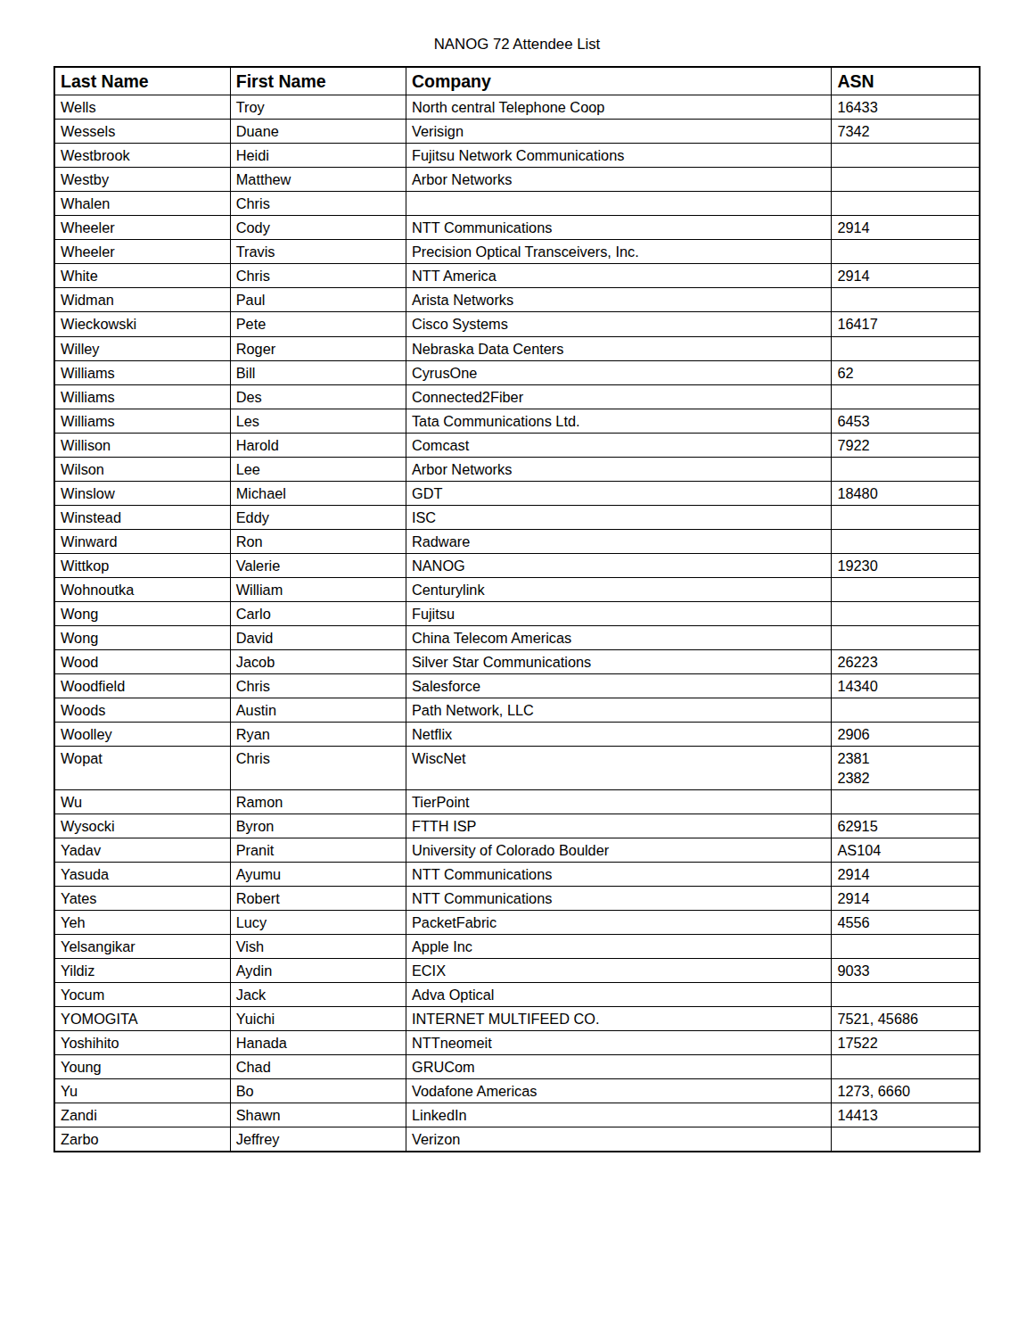NANOG 72 Attendee List
| Last Name | First Name | Company | ASN |
| --- | --- | --- | --- |
| Wells | Troy | North central Telephone Coop | 16433 |
| Wessels | Duane | Verisign | 7342 |
| Westbrook | Heidi | Fujitsu Network Communications | |
| Westby | Matthew | Arbor Networks | |
| Whalen | Chris | | |
| Wheeler | Cody | NTT Communications | 2914 |
| Wheeler | Travis | Precision Optical Transceivers, Inc. | |
| White | Chris | NTT America | 2914 |
| Widman | Paul | Arista Networks | |
| Wieckowski | Pete | Cisco Systems | 16417 |
| Willey | Roger | Nebraska Data Centers | |
| Williams | Bill | CyrusOne | 62 |
| Williams | Des | Connected2Fiber | |
| Williams | Les | Tata Communications Ltd. | 6453 |
| Willison | Harold | Comcast | 7922 |
| Wilson | Lee | Arbor Networks | |
| Winslow | Michael | GDT | 18480 |
| Winstead | Eddy | ISC | |
| Winward | Ron | Radware | |
| Wittkop | Valerie | NANOG | 19230 |
| Wohnoutka | William | Centurylink | |
| Wong | Carlo | Fujitsu | |
| Wong | David | China Telecom Americas | |
| Wood | Jacob | Silver Star Communications | 26223 |
| Woodfield | Chris | Salesforce | 14340 |
| Woods | Austin | Path Network, LLC | |
| Woolley | Ryan | Netflix | 2906 |
| Wopat | Chris | WiscNet | 2381 2382 |
| Wu | Ramon | TierPoint | |
| Wysocki | Byron | FTTH ISP | 62915 |
| Yadav | Pranit | University of Colorado Boulder | AS104 |
| Yasuda | Ayumu | NTT Communications | 2914 |
| Yates | Robert | NTT Communications | 2914 |
| Yeh | Lucy | PacketFabric | 4556 |
| Yelsangikar | Vish | Apple Inc | |
| Yildiz | Aydin | ECIX | 9033 |
| Yocum | Jack | Adva Optical | |
| YOMOGITA | Yuichi | INTERNET MULTIFEED CO. | 7521, 45686 |
| Yoshihito | Hanada | NTTneomeit | 17522 |
| Young | Chad | GRUCom | |
| Yu | Bo | Vodafone Americas | 1273, 6660 |
| Zandi | Shawn | LinkedIn | 14413 |
| Zarbo | Jeffrey | Verizon | |